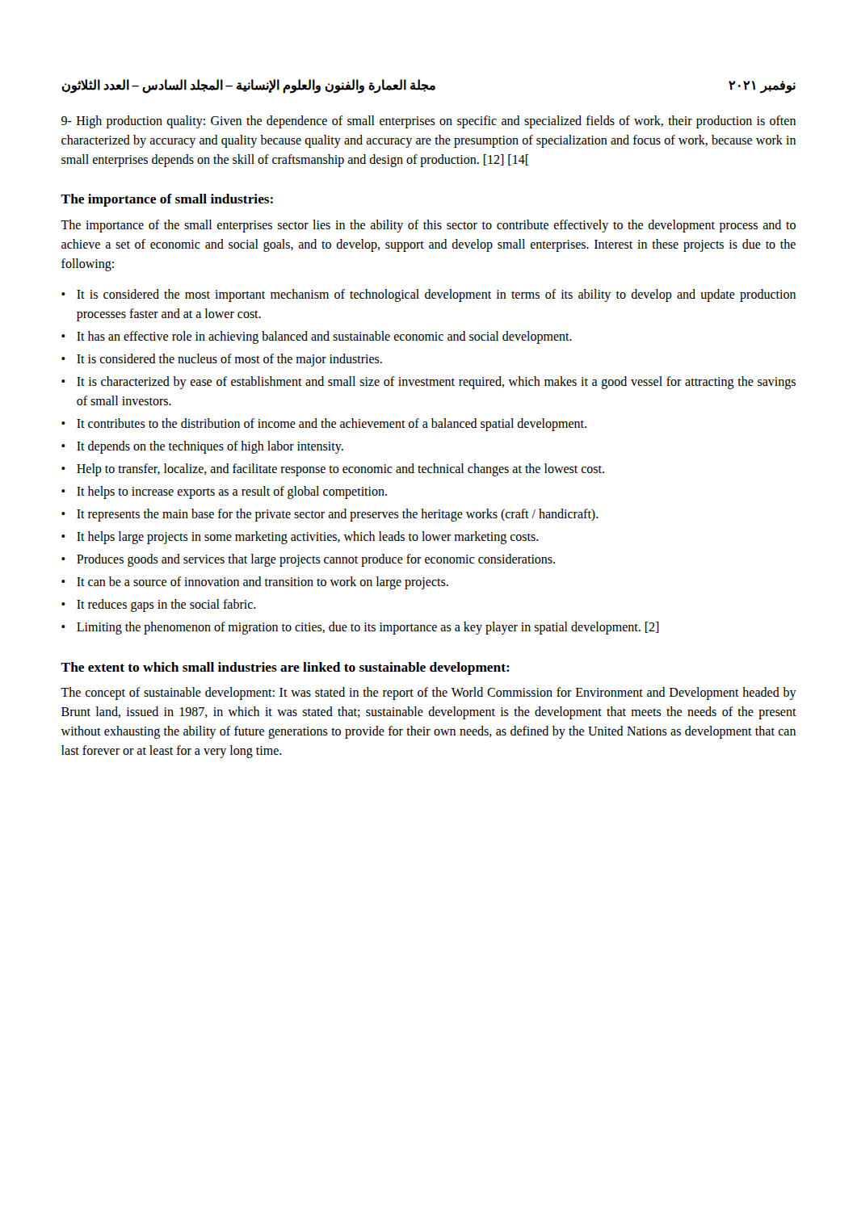نوفمبر ٢٠٢١
مجلة العمارة والفنون والعلوم الإنسانية – المجلد السادس – العدد الثلاثون
9- High production quality: Given the dependence of small enterprises on specific and specialized fields of work, their production is often characterized by accuracy and quality because quality and accuracy are the presumption of specialization and focus of work, because work in small enterprises depends on the skill of craftsmanship and design of production. [12] [14[
The importance of small industries:
The importance of the small enterprises sector lies in the ability of this sector to contribute effectively to the development process and to achieve a set of economic and social goals, and to develop, support and develop small enterprises. Interest in these projects is due to the following:
It is considered the most important mechanism of technological development in terms of its ability to develop and update production processes faster and at a lower cost.
It has an effective role in achieving balanced and sustainable economic and social development.
It is considered the nucleus of most of the major industries.
It is characterized by ease of establishment and small size of investment required, which makes it a good vessel for attracting the savings of small investors.
It contributes to the distribution of income and the achievement of a balanced spatial development.
It depends on the techniques of high labor intensity.
Help to transfer, localize, and facilitate response to economic and technical changes at the lowest cost.
It helps to increase exports as a result of global competition.
It represents the main base for the private sector and preserves the heritage works (craft / handicraft).
It helps large projects in some marketing activities, which leads to lower marketing costs.
Produces goods and services that large projects cannot produce for economic considerations.
It can be a source of innovation and transition to work on large projects.
It reduces gaps in the social fabric.
Limiting the phenomenon of migration to cities, due to its importance as a key player in spatial development. [2]
The extent to which small industries are linked to sustainable development:
The concept of sustainable development: It was stated in the report of the World Commission for Environment and Development headed by Brunt land, issued in 1987, in which it was stated that; sustainable development is the development that meets the needs of the present without exhausting the ability of future generations to provide for their own needs, as defined by the United Nations as development that can last forever or at least for a very long time.